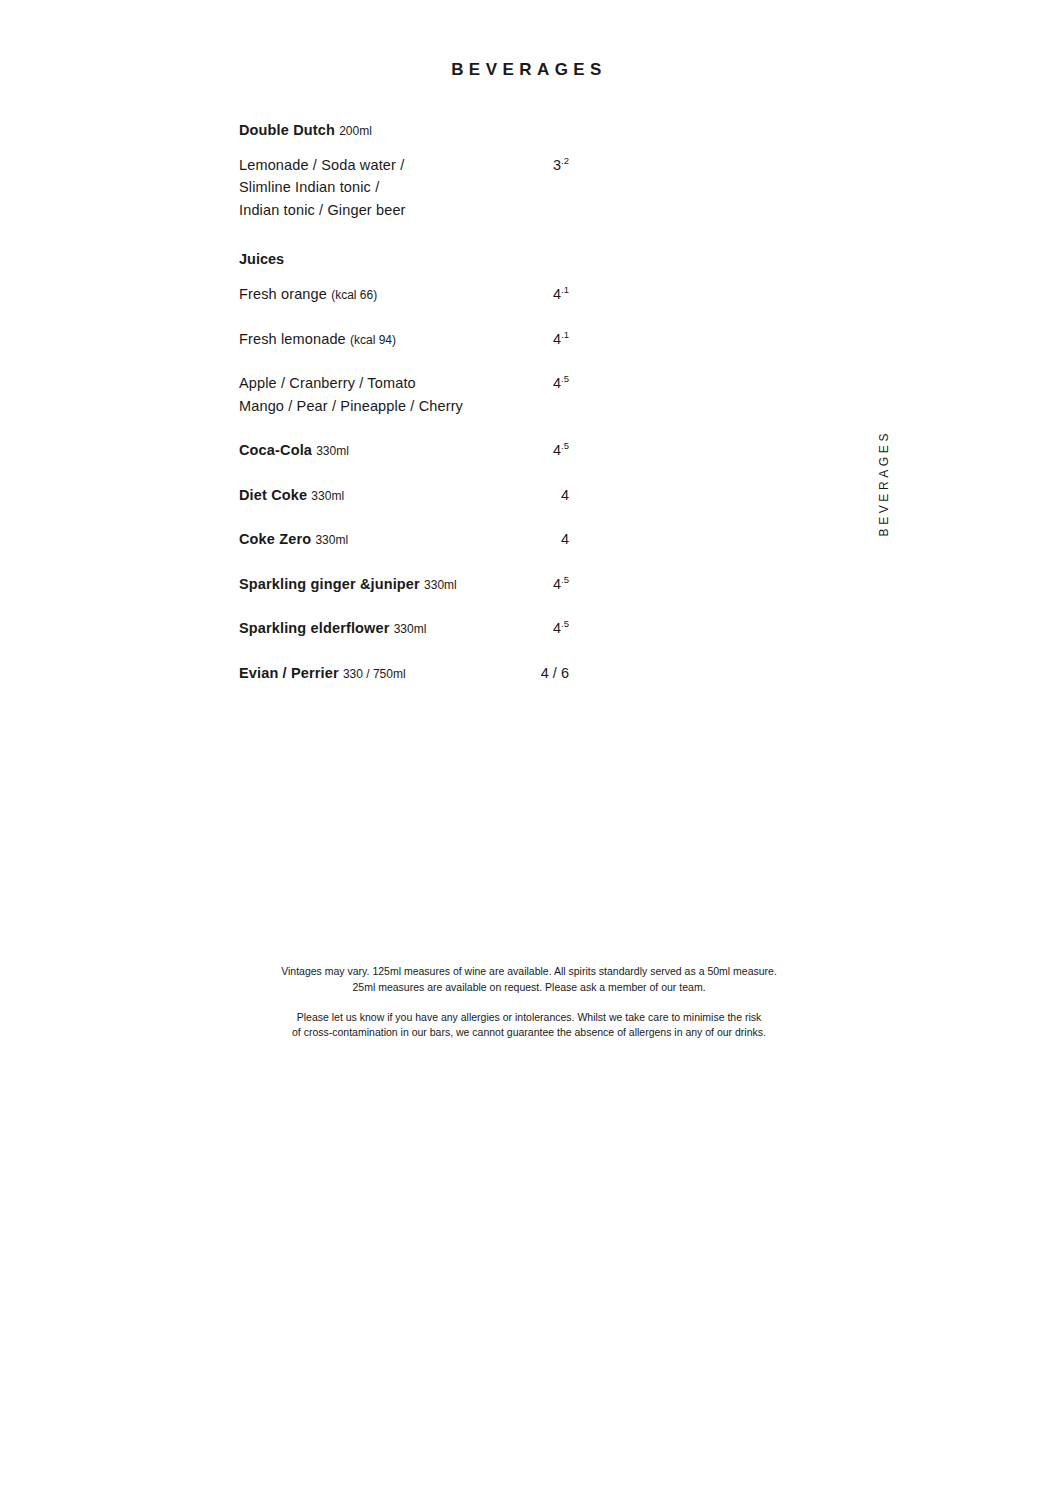Beverages
Beverages
Double Dutch 200ml
Lemonade / Soda water /
Slimline Indian tonic /
Indian tonic / Ginger beer
3.2
Juices
Fresh orange (kcal 66)
4.1
Fresh lemonade (kcal 94)
4.1
Apple / Cranberry / Tomato
Mango / Pear / Pineapple / Cherry
4.5
Coca-Cola 330ml
4.5
Diet Coke 330ml
4
Coke Zero 330ml
4
Sparkling ginger &juniper 330ml
4.5
Sparkling elderflower 330ml
4.5
Evian / Perrier 330 / 750ml
4 / 6
Vintages may vary. 125ml measures of wine are available. All spirits standardly served as a 50ml measure.
25ml measures are available on request. Please ask a member of our team.
Please let us know if you have any allergies or intolerances. Whilst we take care to minimise the risk
of cross-contamination in our bars, we cannot guarantee the absence of allergens in any of our drinks.